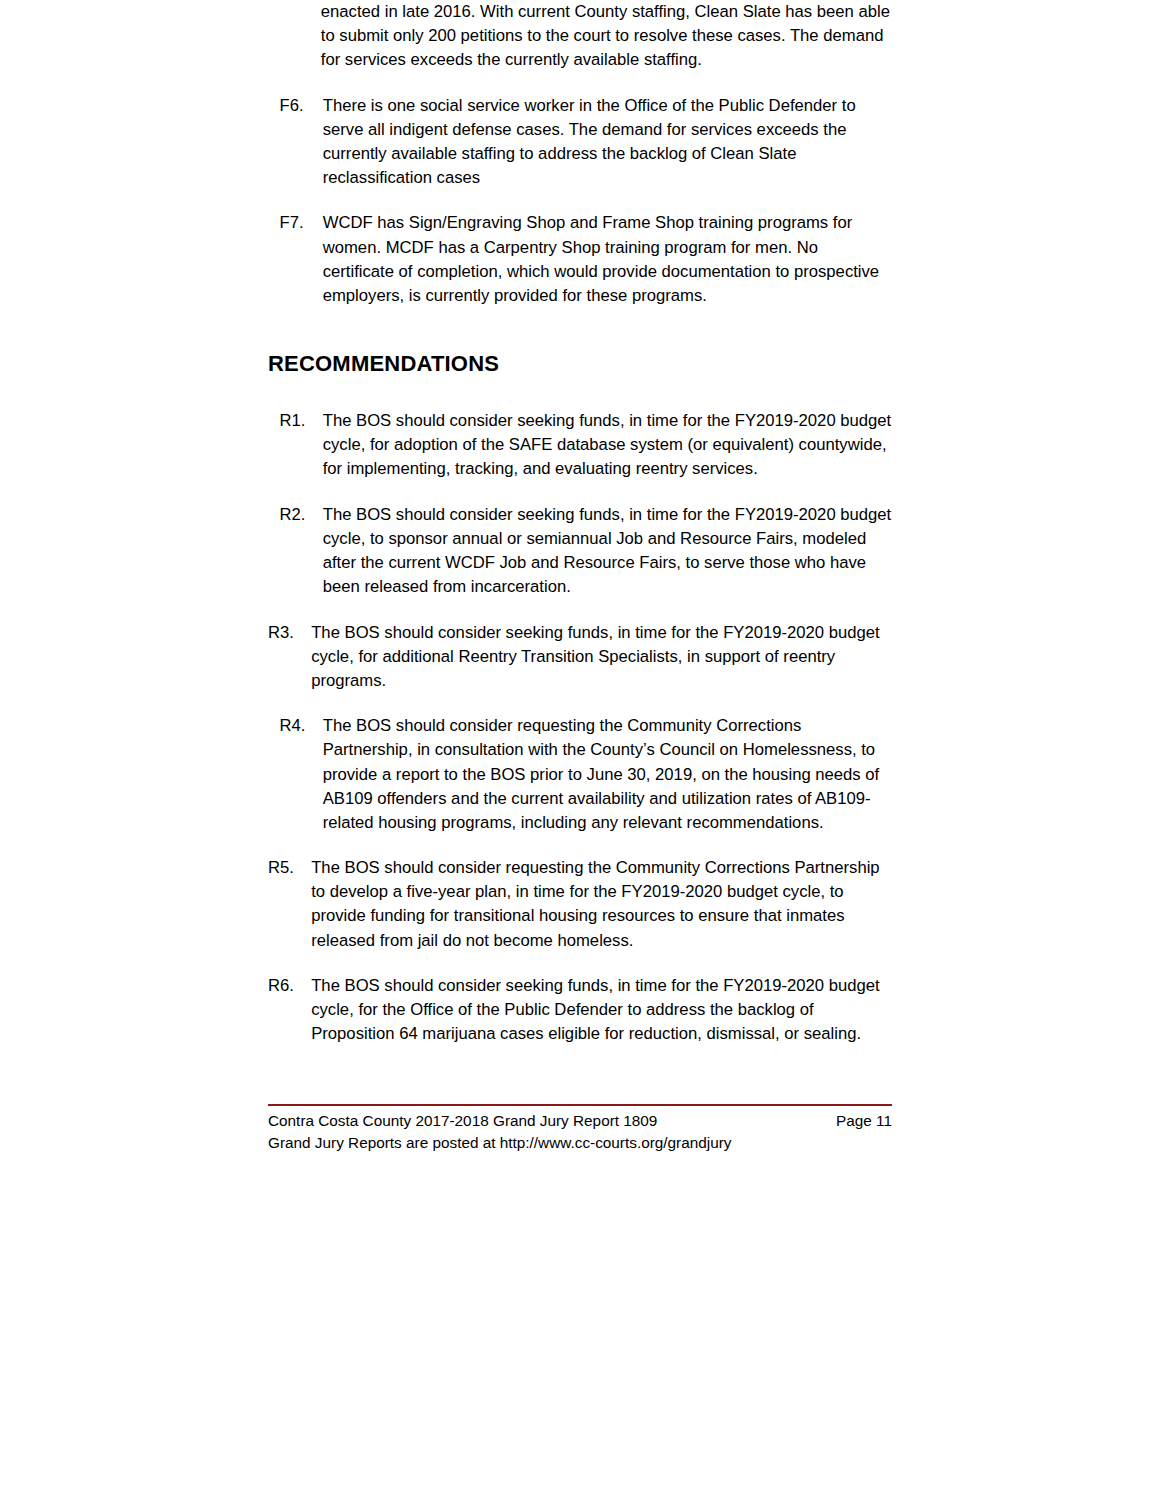enacted in late 2016. With current County staffing, Clean Slate has been able to submit only 200 petitions to the court to resolve these cases. The demand for services exceeds the currently available staffing.
F6.
There is one social service worker in the Office of the Public Defender to serve all indigent defense cases. The demand for services exceeds the currently available staffing to address the backlog of Clean Slate reclassification cases
F7.
WCDF has Sign/Engraving Shop and Frame Shop training programs for women. MCDF has a Carpentry Shop training program for men. No certificate of completion, which would provide documentation to prospective employers, is currently provided for these programs.
RECOMMENDATIONS
R1.
The BOS should consider seeking funds, in time for the FY2019-2020 budget cycle, for adoption of the SAFE database system (or equivalent) countywide, for implementing, tracking, and evaluating reentry services.
R2.
The BOS should consider seeking funds, in time for the FY2019-2020 budget cycle, to sponsor annual or semiannual Job and Resource Fairs, modeled after the current WCDF Job and Resource Fairs, to serve those who have been released from incarceration.
R3.
The BOS should consider seeking funds, in time for the FY2019-2020 budget cycle, for additional Reentry Transition Specialists, in support of reentry programs.
R4.
The BOS should consider requesting the Community Corrections Partnership, in consultation with the County’s Council on Homelessness, to provide a report to the BOS prior to June 30, 2019, on the housing needs of AB109 offenders and the current availability and utilization rates of AB109-related housing programs, including any relevant recommendations.
R5.
The BOS should consider requesting the Community Corrections Partnership to develop a five-year plan, in time for the FY2019-2020 budget cycle, to provide funding for transitional housing resources to ensure that inmates released from jail do not become homeless.
R6.
The BOS should consider seeking funds, in time for the FY2019-2020 budget cycle, for the Office of the Public Defender to address the backlog of Proposition 64 marijuana cases eligible for reduction, dismissal, or sealing.
Contra Costa County 2017-2018 Grand Jury Report 1809
Grand Jury Reports are posted at http://www.cc-courts.org/grandjury
Page 11